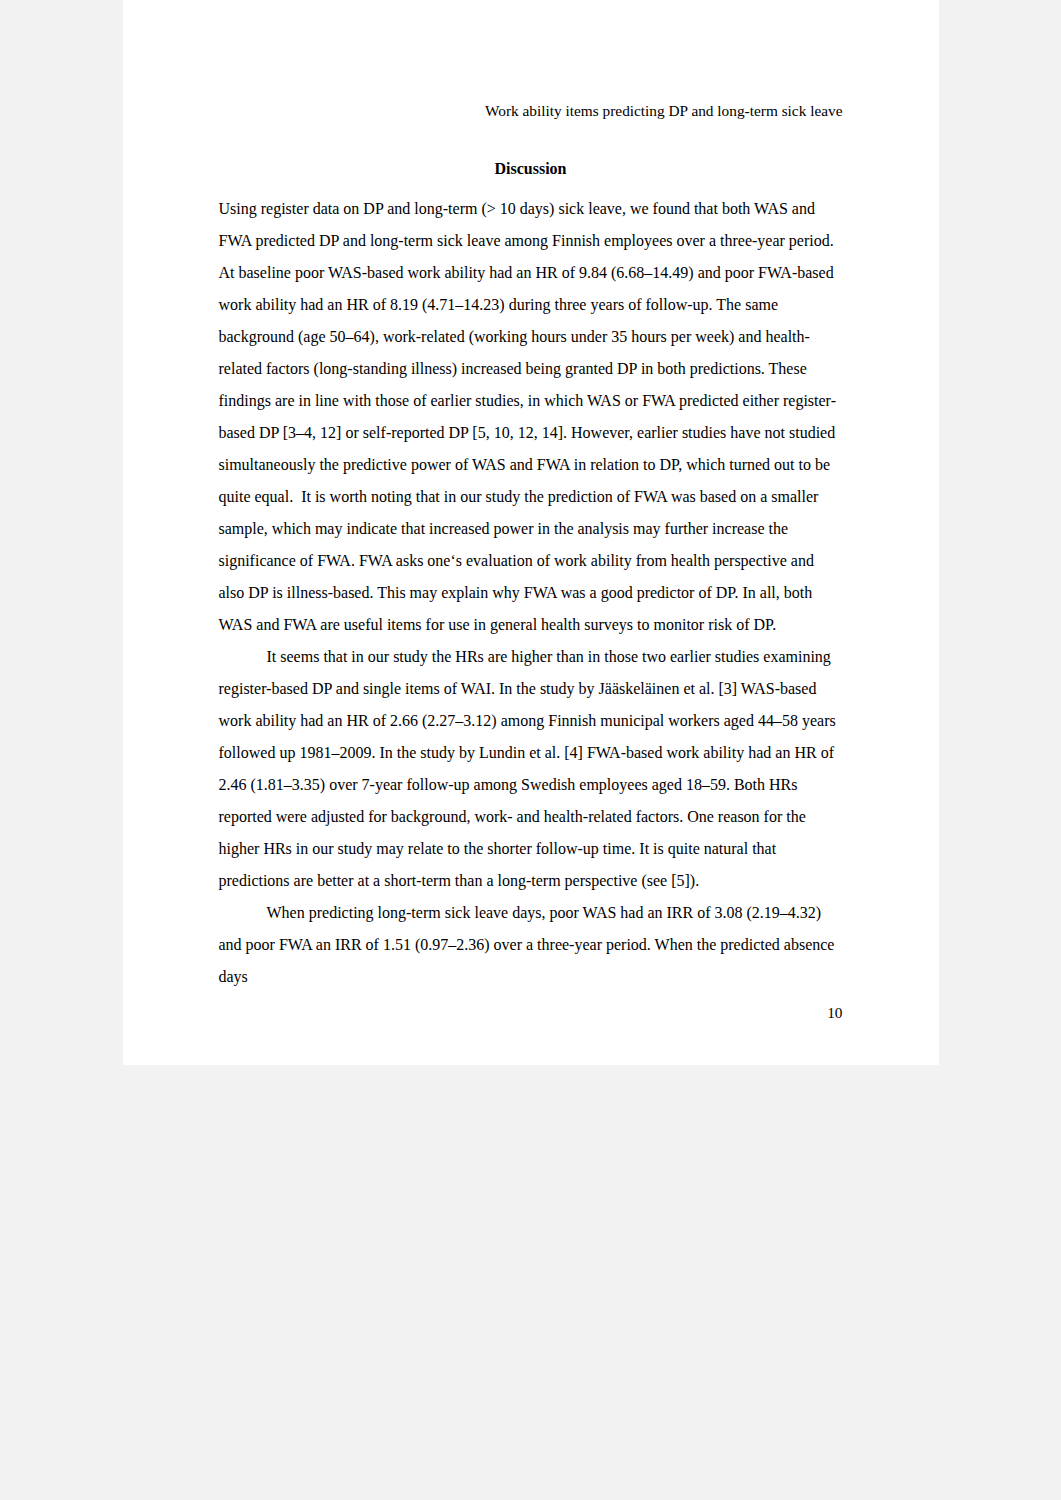Work ability items predicting DP and long-term sick leave
Discussion
Using register data on DP and long-term (> 10 days) sick leave, we found that both WAS and FWA predicted DP and long-term sick leave among Finnish employees over a three-year period. At baseline poor WAS-based work ability had an HR of 9.84 (6.68–14.49) and poor FWA-based work ability had an HR of 8.19 (4.71–14.23) during three years of follow-up. The same background (age 50–64), work-related (working hours under 35 hours per week) and health-related factors (long-standing illness) increased being granted DP in both predictions. These findings are in line with those of earlier studies, in which WAS or FWA predicted either register-based DP [3–4, 12] or self-reported DP [5, 10, 12, 14]. However, earlier studies have not studied simultaneously the predictive power of WAS and FWA in relation to DP, which turned out to be quite equal. It is worth noting that in our study the prediction of FWA was based on a smaller sample, which may indicate that increased power in the analysis may further increase the significance of FWA. FWA asks one‘s evaluation of work ability from health perspective and also DP is illness-based. This may explain why FWA was a good predictor of DP. In all, both WAS and FWA are useful items for use in general health surveys to monitor risk of DP.
It seems that in our study the HRs are higher than in those two earlier studies examining register-based DP and single items of WAI. In the study by Jääskeläinen et al. [3] WAS-based work ability had an HR of 2.66 (2.27–3.12) among Finnish municipal workers aged 44–58 years followed up 1981–2009. In the study by Lundin et al. [4] FWA-based work ability had an HR of 2.46 (1.81–3.35) over 7-year follow-up among Swedish employees aged 18–59. Both HRs reported were adjusted for background, work- and health-related factors. One reason for the higher HRs in our study may relate to the shorter follow-up time. It is quite natural that predictions are better at a short-term than a long-term perspective (see [5]).
When predicting long-term sick leave days, poor WAS had an IRR of 3.08 (2.19–4.32) and poor FWA an IRR of 1.51 (0.97–2.36) over a three-year period. When the predicted absence days
10